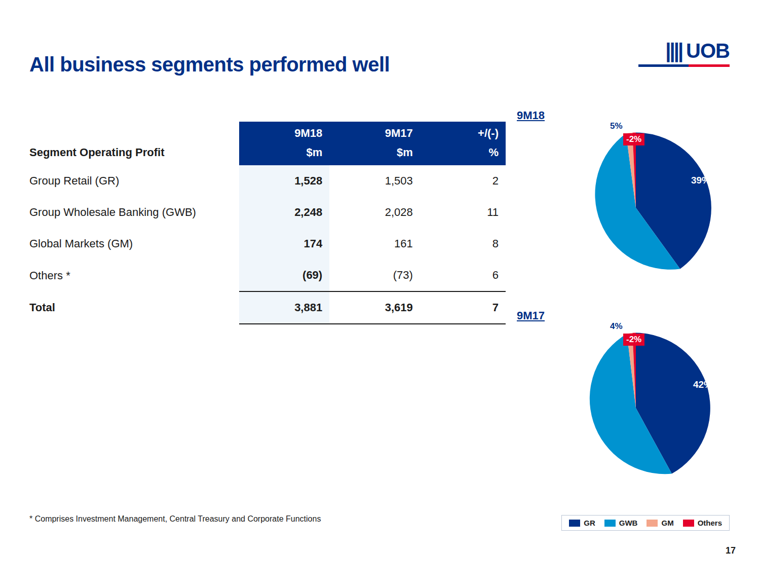|||| UOB
All business segments performed well
| | 9M18 | 9M17 | +/(-) |
| --- | --- | --- | --- |
| Segment Operating Profit | $m | $m | % |
| Group Retail (GR) | 1,528 | 1,503 | 2 |
| Group Wholesale Banking (GWB) | 2,248 | 2,028 | 11 |
| Global Markets (GM) | 174 | 161 | 8 |
| Others * | (69) | (73) | 6 |
| Total | 3,881 | 3,619 | 7 |
* Comprises Investment Management, Central Treasury and Corporate Functions
9M18
39%
58%
5%
-2%
9M17
42%
56%
4%
-2%
GR
GWB
GM
Others
17